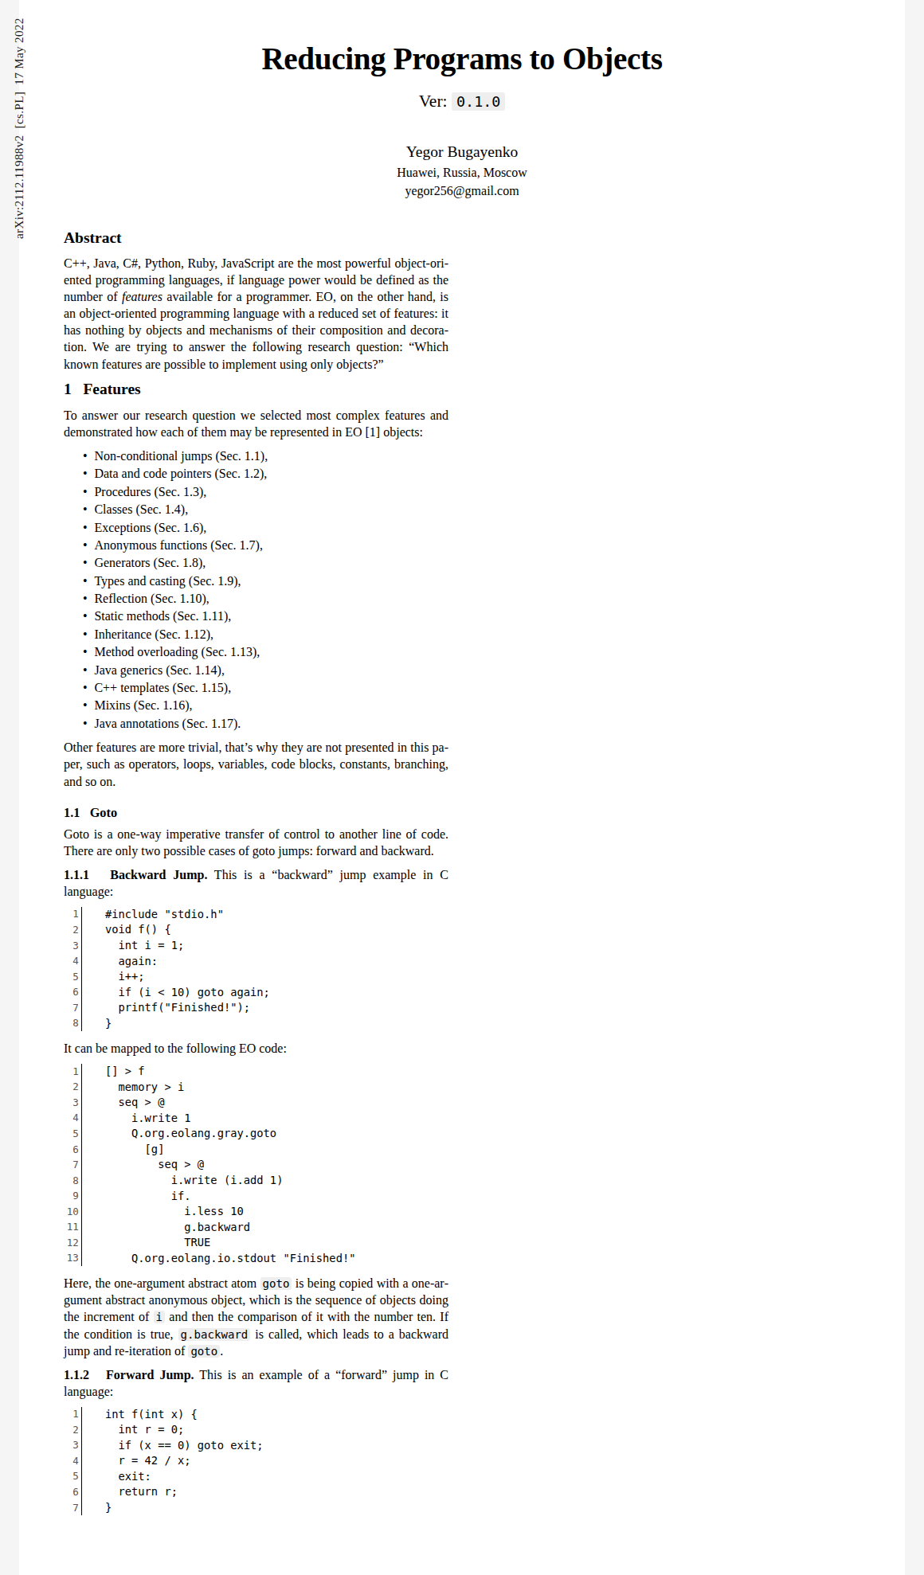arXiv:2112.11988v2 [cs.PL] 17 May 2022
Reducing Programs to Objects
Ver: 0.1.0
Yegor Bugayenko
Huawei, Russia, Moscow
yegor256@gmail.com
Abstract
C++, Java, C#, Python, Ruby, JavaScript are the most powerful object-oriented programming languages, if language power would be defined as the number of features available for a programmer. EO, on the other hand, is an object-oriented programming language with a reduced set of features: it has nothing by objects and mechanisms of their composition and decoration. We are trying to answer the following research question: “Which known features are possible to implement using only objects?”
1 Features
To answer our research question we selected most complex features and demonstrated how each of them may be represented in EO [1] objects:
Non-conditional jumps (Sec. 1.1),
Data and code pointers (Sec. 1.2),
Procedures (Sec. 1.3),
Classes (Sec. 1.4),
Exceptions (Sec. 1.6),
Anonymous functions (Sec. 1.7),
Generators (Sec. 1.8),
Types and casting (Sec. 1.9),
Reflection (Sec. 1.10),
Static methods (Sec. 1.11),
Inheritance (Sec. 1.12),
Method overloading (Sec. 1.13),
Java generics (Sec. 1.14),
C++ templates (Sec. 1.15),
Mixins (Sec. 1.16),
Java annotations (Sec. 1.17).
Other features are more trivial, that’s why they are not presented in this paper, such as operators, loops, variables, code blocks, constants, branching, and so on.
1.1 Goto
Goto is a one-way imperative transfer of control to another line of code. There are only two possible cases of goto jumps: forward and backward.
1.1.1 Backward Jump. This is a “backward” jump example in C language:
#include "stdio.h"void f() {  int i = 1;  again:  i++;  if (i < 10) goto again;  printf("Finished!");}
It can be mapped to the following EO code:
[] > f  memory > i  seq > @    i.write 1    Q.org.eolang.gray.goto      [g]        seq > @          i.write (i.add 1)          if.            i.less 10            g.backward            TRUE    Q.org.eolang.io.stdout "Finished!"
Here, the one-argument abstract atom goto is being copied with a one-argument abstract anonymous object, which is the sequence of objects doing the increment of i and then the comparison of it with the number ten. If the condition is true, g.backward is called, which leads to a backward jump and re-iteration of goto.
1.1.2 Forward Jump. This is an example of a “forward” jump in C language:
int f(int x) {  int r = 0;  if (x == 0) goto exit;  r = 42 / x;  exit:  return r;}